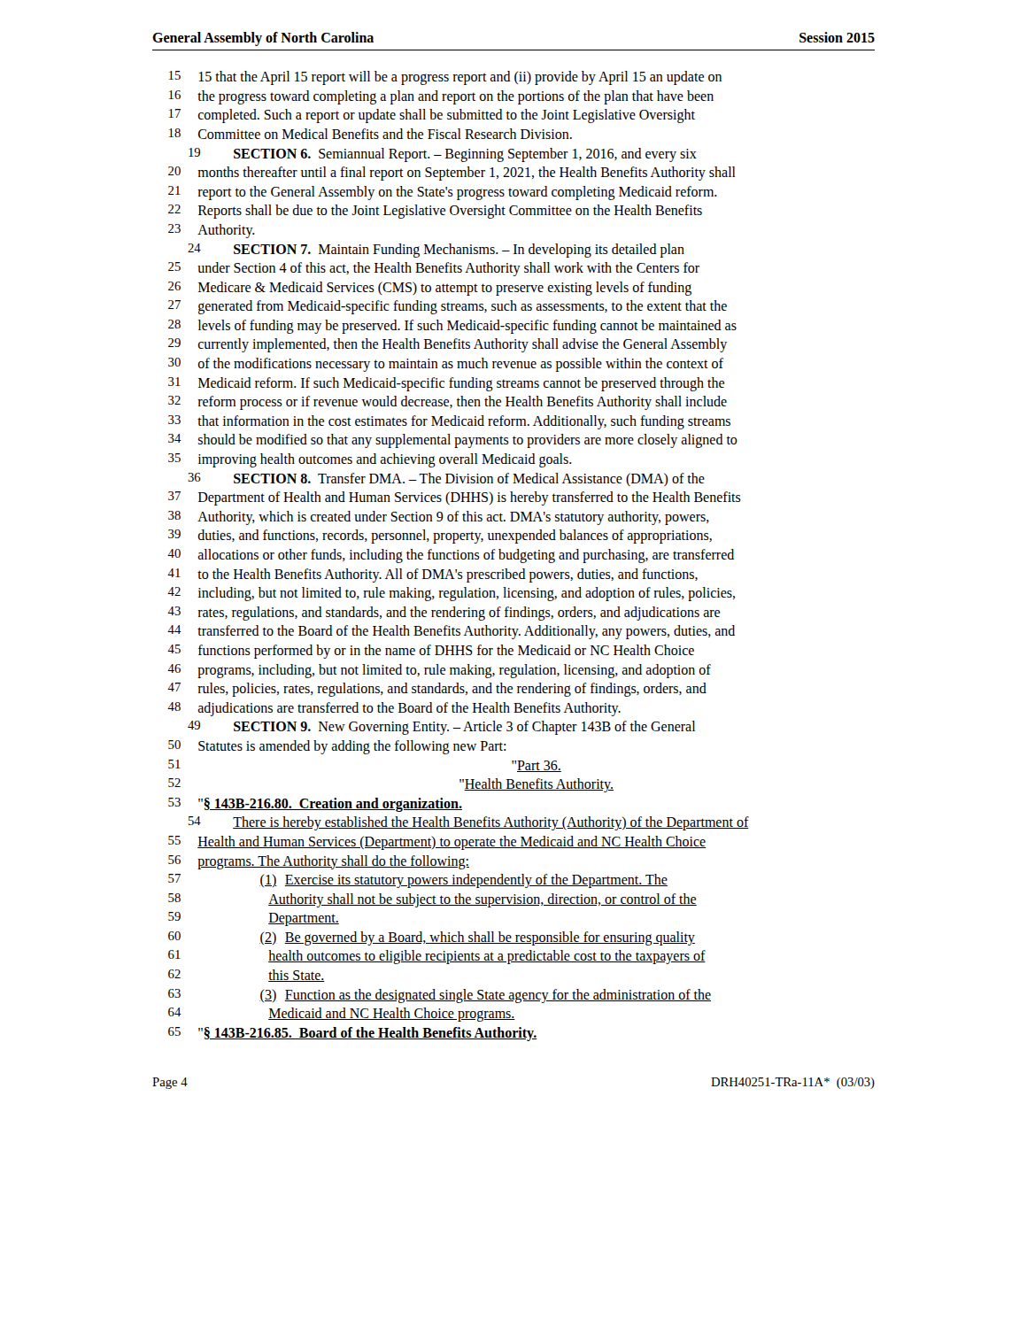General Assembly of North Carolina
Session 2015
15 that the April 15 report will be a progress report and (ii) provide by April 15 an update on
the progress toward completing a plan and report on the portions of the plan that have been
completed. Such a report or update shall be submitted to the Joint Legislative Oversight
Committee on Medical Benefits and the Fiscal Research Division.
SECTION 6. Semiannual Report. – Beginning September 1, 2016, and every six
months thereafter until a final report on September 1, 2021, the Health Benefits Authority shall
report to the General Assembly on the State's progress toward completing Medicaid reform.
Reports shall be due to the Joint Legislative Oversight Committee on the Health Benefits
Authority.
SECTION 7. Maintain Funding Mechanisms. – In developing its detailed plan
under Section 4 of this act, the Health Benefits Authority shall work with the Centers for
Medicare & Medicaid Services (CMS) to attempt to preserve existing levels of funding
generated from Medicaid-specific funding streams, such as assessments, to the extent that the
levels of funding may be preserved. If such Medicaid-specific funding cannot be maintained as
currently implemented, then the Health Benefits Authority shall advise the General Assembly
of the modifications necessary to maintain as much revenue as possible within the context of
Medicaid reform. If such Medicaid-specific funding streams cannot be preserved through the
reform process or if revenue would decrease, then the Health Benefits Authority shall include
that information in the cost estimates for Medicaid reform. Additionally, such funding streams
should be modified so that any supplemental payments to providers are more closely aligned to
improving health outcomes and achieving overall Medicaid goals.
SECTION 8. Transfer DMA. – The Division of Medical Assistance (DMA) of the
Department of Health and Human Services (DHHS) is hereby transferred to the Health Benefits
Authority, which is created under Section 9 of this act. DMA's statutory authority, powers,
duties, and functions, records, personnel, property, unexpended balances of appropriations,
allocations or other funds, including the functions of budgeting and purchasing, are transferred
to the Health Benefits Authority. All of DMA's prescribed powers, duties, and functions,
including, but not limited to, rule making, regulation, licensing, and adoption of rules, policies,
rates, regulations, and standards, and the rendering of findings, orders, and adjudications are
transferred to the Board of the Health Benefits Authority. Additionally, any powers, duties, and
functions performed by or in the name of DHHS for the Medicaid or NC Health Choice
programs, including, but not limited to, rule making, regulation, licensing, and adoption of
rules, policies, rates, regulations, and standards, and the rendering of findings, orders, and
adjudications are transferred to the Board of the Health Benefits Authority.
SECTION 9. New Governing Entity. – Article 3 of Chapter 143B of the General
Statutes is amended by adding the following new Part:
"Part 36.
"Health Benefits Authority.
"§ 143B-216.80. Creation and organization.
There is hereby established the Health Benefits Authority (Authority) of the Department of
Health and Human Services (Department) to operate the Medicaid and NC Health Choice
programs. The Authority shall do the following:
(1) Exercise its statutory powers independently of the Department. The
Authority shall not be subject to the supervision, direction, or control of the
Department.
(2) Be governed by a Board, which shall be responsible for ensuring quality
health outcomes to eligible recipients at a predictable cost to the taxpayers of
this State.
(3) Function as the designated single State agency for the administration of the
Medicaid and NC Health Choice programs.
"§ 143B-216.85. Board of the Health Benefits Authority.
Page 4
DRH40251-TRa-11A* (03/03)